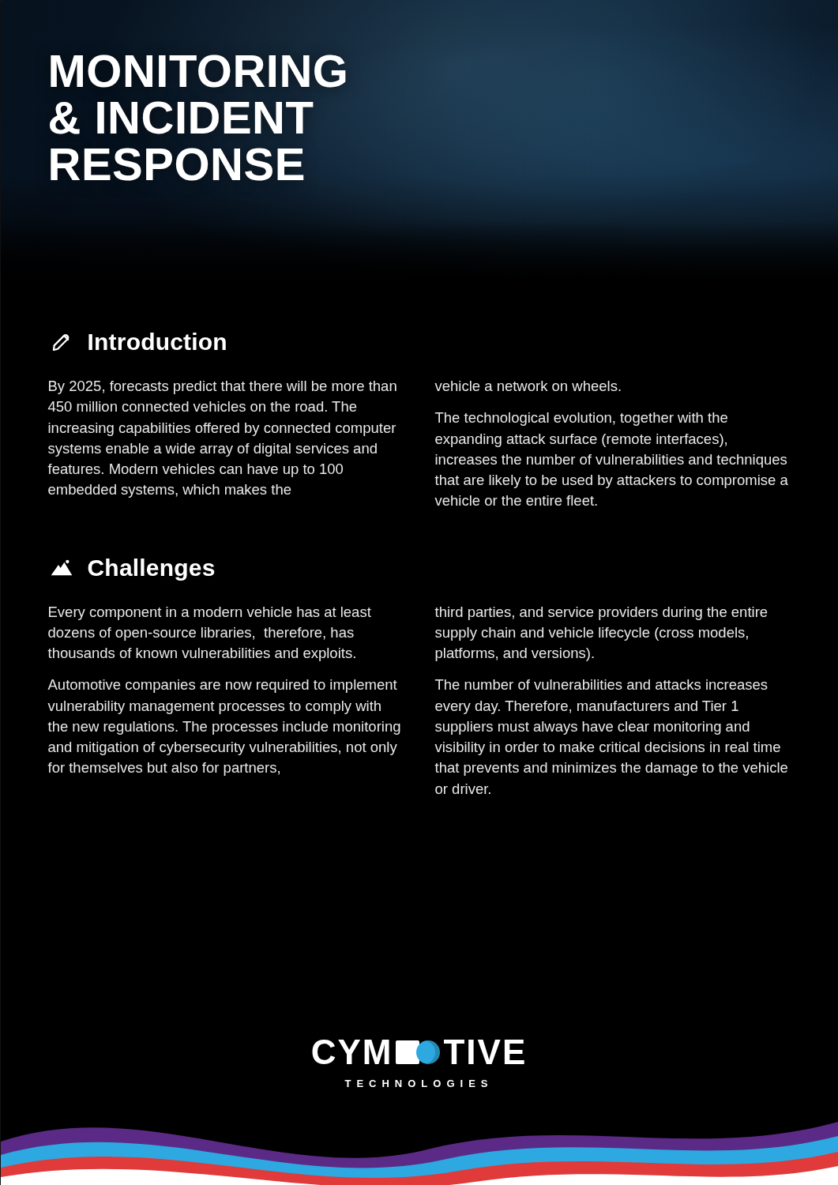Monitoring
& Incident
Response
Introduction
By 2025, forecasts predict that there will be more than 450 million connected vehicles on the road. The increasing capabilities offered by connected computer systems enable a wide array of digital services and features. Modern vehicles can have up to 100 embedded systems, which makes the
vehicle a network on wheels.
The technological evolution, together with the expanding attack surface (remote interfaces), increases the number of vulnerabilities and techniques that are likely to be used by attackers to compromise a vehicle or the entire fleet.
Challenges
Every component in a modern vehicle has at least dozens of open-source libraries, therefore, has thousands of known vulnerabilities and exploits.
Automotive companies are now required to implement vulnerability management processes to comply with the new regulations. The processes include monitoring and mitigation of cybersecurity vulnerabilities, not only for themselves but also for partners,
third parties, and service providers during the entire supply chain and vehicle lifecycle (cross models, platforms, and versions).
The number of vulnerabilities and attacks increases every day. Therefore, manufacturers and Tier 1 suppliers must always have clear monitoring and visibility in order to make critical decisions in real time that prevents and minimizes the damage to the vehicle or driver.
CYM TIVE
Technologies